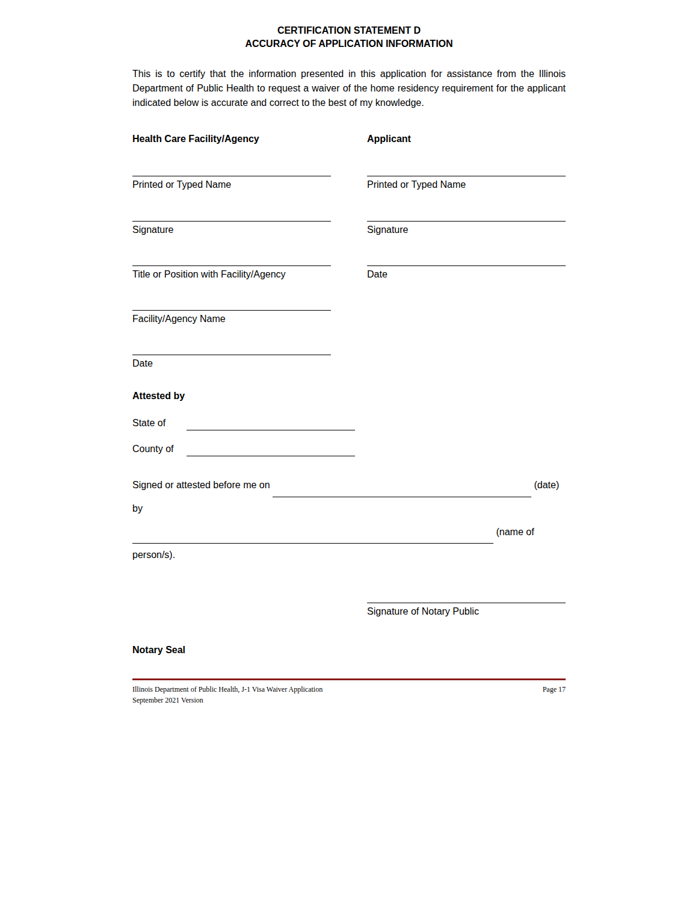CERTIFICATION STATEMENT D
ACCURACY OF APPLICATION INFORMATION
This is to certify that the information presented in this application for assistance from the Illinois Department of Public Health to request a waiver of the home residency requirement for the applicant indicated below is accurate and correct to the best of my knowledge.
| Health Care Facility/Agency Printed or Typed Name Signature Title or Position with Facility/Agency Facility/Agency Name Date | Applicant Printed or Typed Name Signature Date |
Attested by
State of
County of
Signed or attested before me on (date) by
(name of person/s).
Signature of Notary Public
Notary Seal
Illinois Department of Public Health, J-1 Visa Waiver Application
September 2021 Version
Page 17